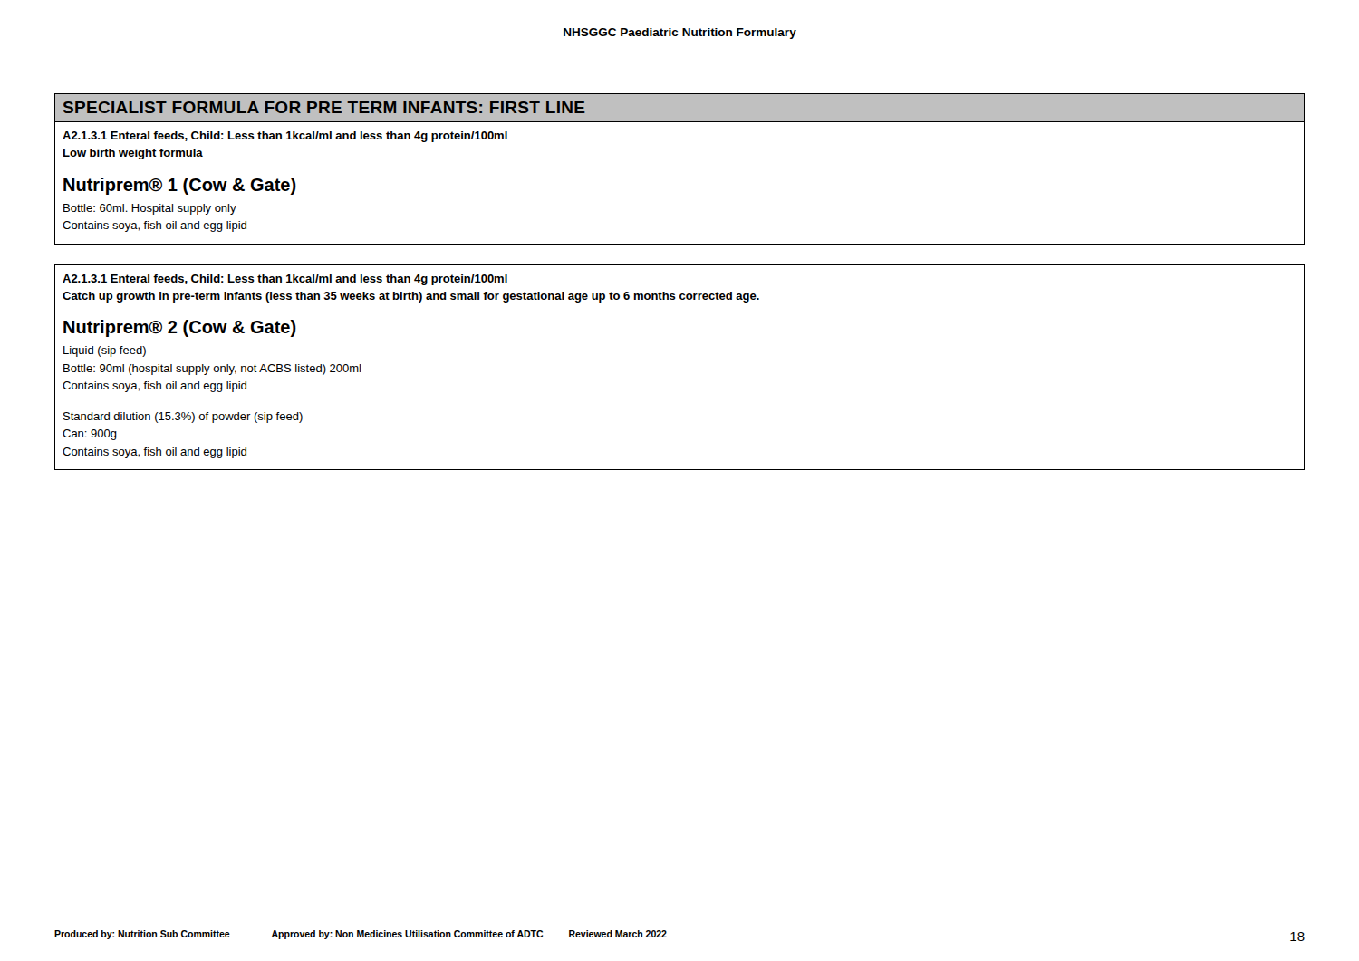NHSGGC Paediatric Nutrition Formulary
SPECIALIST FORMULA FOR PRE TERM INFANTS: FIRST LINE
A2.1.3.1 Enteral feeds, Child: Less than 1kcal/ml and less than 4g protein/100ml
Low birth weight formula
Nutriprem® 1 (Cow & Gate)
Bottle: 60ml. Hospital supply only
Contains soya, fish oil and egg lipid
A2.1.3.1 Enteral feeds, Child: Less than 1kcal/ml and less than 4g protein/100ml
Catch up growth in pre-term infants (less than 35 weeks at birth) and small for gestational age up to 6 months corrected age.
Nutriprem® 2 (Cow & Gate)
Liquid (sip feed)
Bottle: 90ml (hospital supply only, not ACBS listed) 200ml
Contains soya, fish oil and egg lipid
Standard dilution (15.3%) of powder (sip feed)
Can: 900g
Contains soya, fish oil and egg lipid
Produced by: Nutrition Sub Committee Approved by: Non Medicines Utilisation Committee of ADTC Reviewed March 2022 18